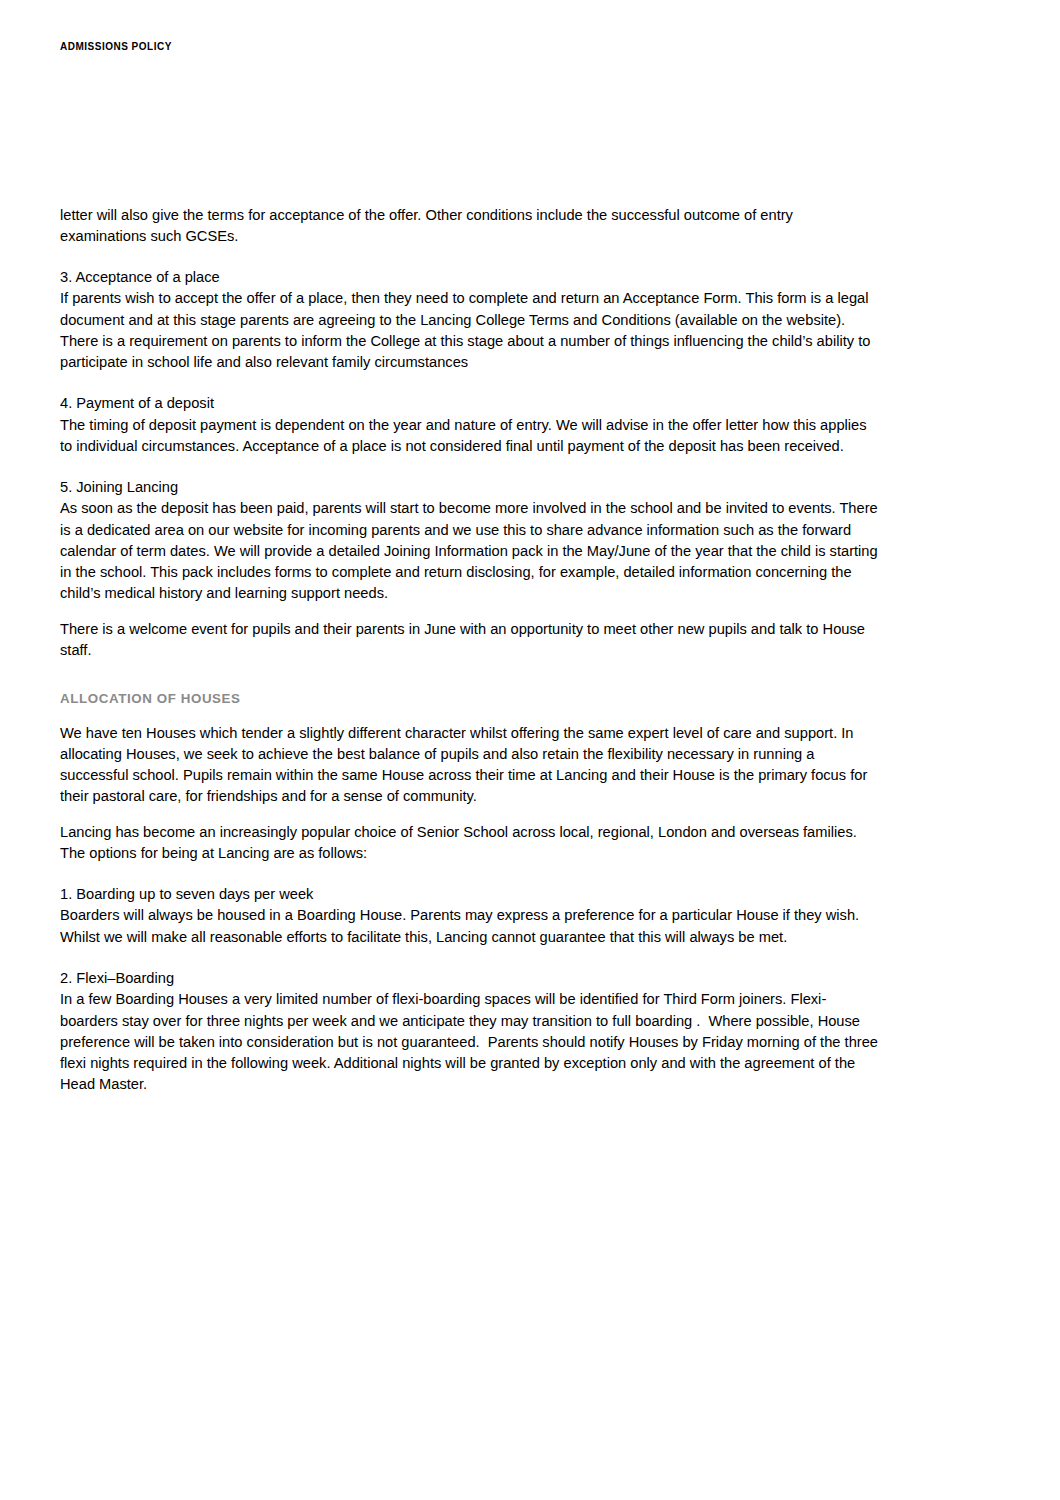ADMISSIONS POLICY
letter will also give the terms for acceptance of the offer. Other conditions include the successful outcome of entry examinations such GCSEs.
3. Acceptance of a place
If parents wish to accept the offer of a place, then they need to complete and return an Acceptance Form. This form is a legal document and at this stage parents are agreeing to the Lancing College Terms and Conditions (available on the website). There is a requirement on parents to inform the College at this stage about a number of things influencing the child’s ability to participate in school life and also relevant family circumstances
4. Payment of a deposit
The timing of deposit payment is dependent on the year and nature of entry. We will advise in the offer letter how this applies to individual circumstances. Acceptance of a place is not considered final until payment of the deposit has been received.
5. Joining Lancing
As soon as the deposit has been paid, parents will start to become more involved in the school and be invited to events. There is a dedicated area on our website for incoming parents and we use this to share advance information such as the forward calendar of term dates. We will provide a detailed Joining Information pack in the May/June of the year that the child is starting in the school. This pack includes forms to complete and return disclosing, for example, detailed information concerning the child’s medical history and learning support needs.
There is a welcome event for pupils and their parents in June with an opportunity to meet other new pupils and talk to House staff.
ALLOCATION OF HOUSES
We have ten Houses which tender a slightly different character whilst offering the same expert level of care and support. In allocating Houses, we seek to achieve the best balance of pupils and also retain the flexibility necessary in running a successful school. Pupils remain within the same House across their time at Lancing and their House is the primary focus for their pastoral care, for friendships and for a sense of community.
Lancing has become an increasingly popular choice of Senior School across local, regional, London and overseas families. The options for being at Lancing are as follows:
1. Boarding up to seven days per week
Boarders will always be housed in a Boarding House. Parents may express a preference for a particular House if they wish. Whilst we will make all reasonable efforts to facilitate this, Lancing cannot guarantee that this will always be met.
2. Flexi–Boarding
In a few Boarding Houses a very limited number of flexi-boarding spaces will be identified for Third Form joiners. Flexi-boarders stay over for three nights per week and we anticipate they may transition to full boarding . Where possible, House preference will be taken into consideration but is not guaranteed. Parents should notify Houses by Friday morning of the three flexi nights required in the following week. Additional nights will be granted by exception only and with the agreement of the Head Master.